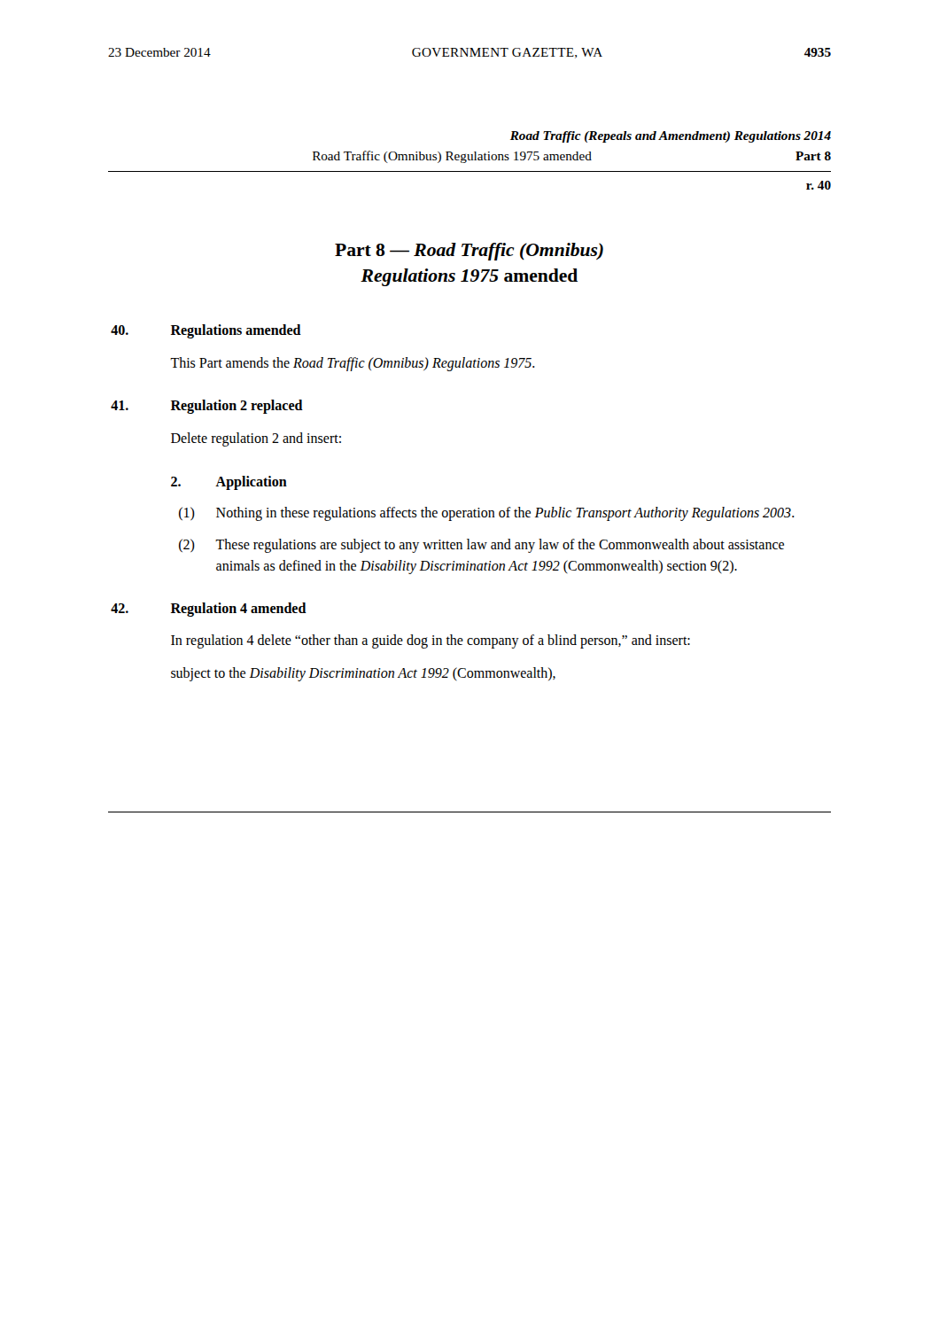23 December 2014 GOVERNMENT GAZETTE, WA 4935
Road Traffic (Repeals and Amendment) Regulations 2014
Road Traffic (Omnibus) Regulations 1975 amended Part 8
r. 40
Part 8 — Road Traffic (Omnibus)
Regulations 1975 amended
40. Regulations amended
This Part amends the Road Traffic (Omnibus) Regulations 1975.
41. Regulation 2 replaced
Delete regulation 2 and insert:
2. Application
(1) Nothing in these regulations affects the operation of the Public Transport Authority Regulations 2003.
(2) These regulations are subject to any written law and any law of the Commonwealth about assistance animals as defined in the Disability Discrimination Act 1992 (Commonwealth) section 9(2).
42. Regulation 4 amended
In regulation 4 delete “other than a guide dog in the company of a blind person,” and insert:
subject to the Disability Discrimination Act 1992 (Commonwealth),